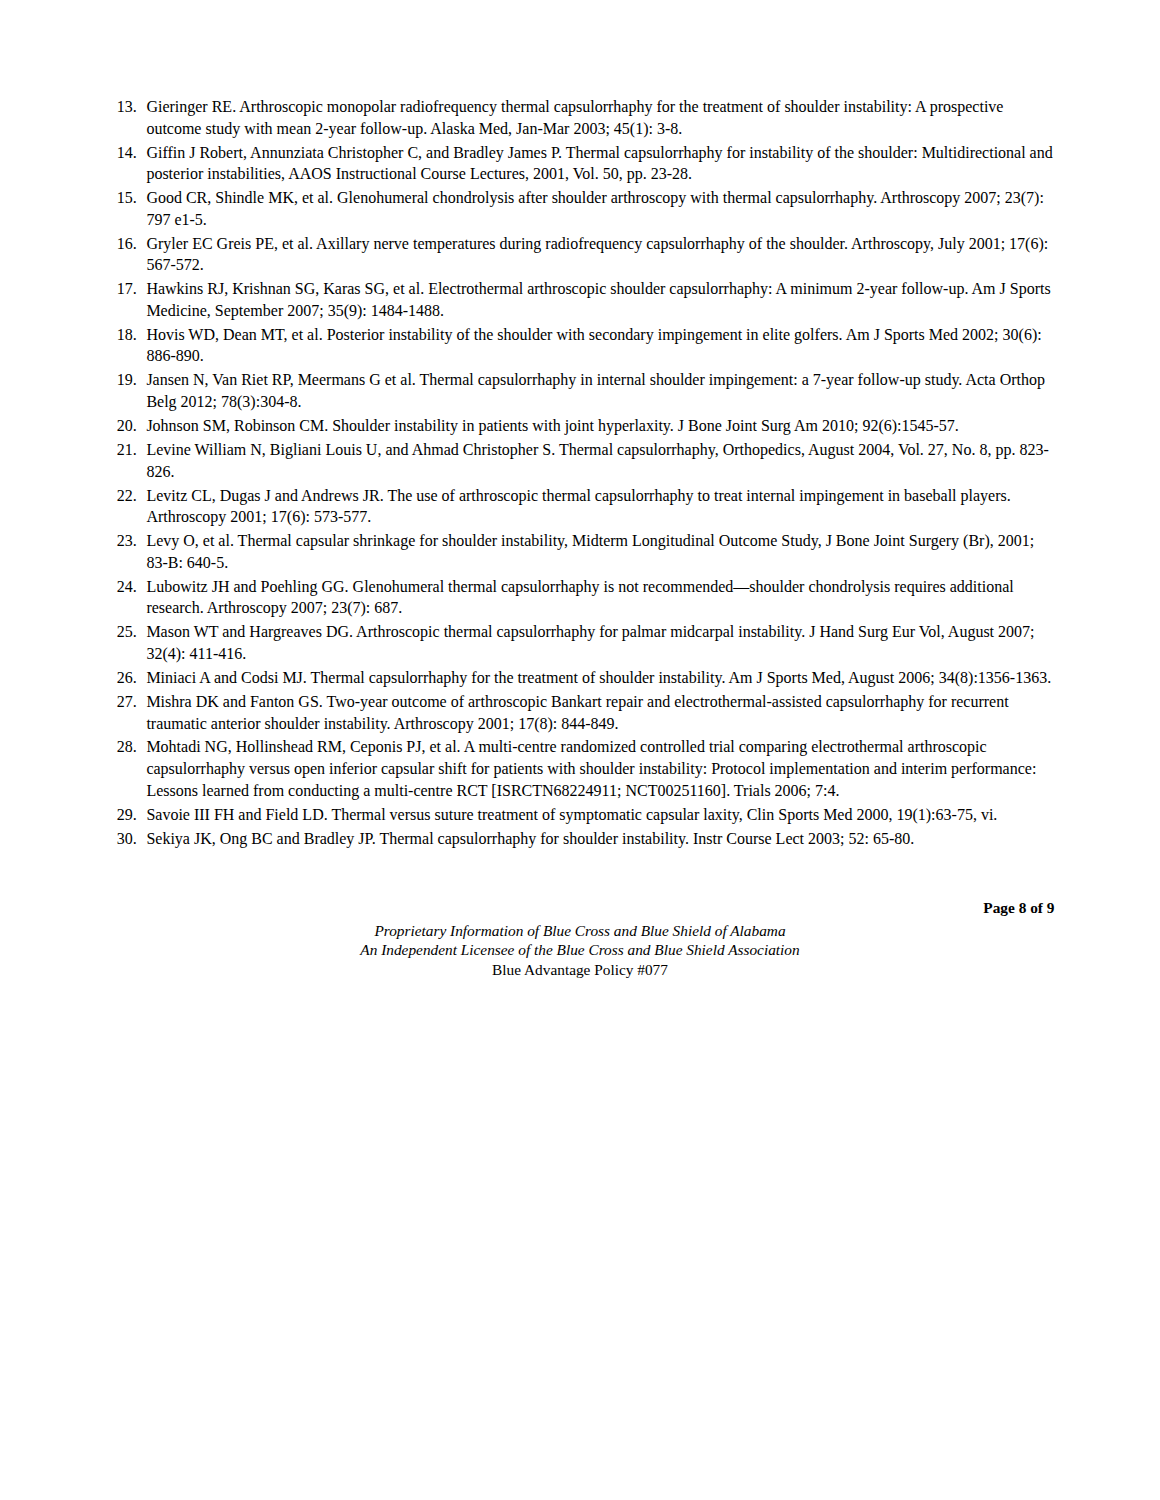Gieringer RE. Arthroscopic monopolar radiofrequency thermal capsulorrhaphy for the treatment of shoulder instability: A prospective outcome study with mean 2-year follow-up. Alaska Med, Jan-Mar 2003; 45(1): 3-8.
Giffin J Robert, Annunziata Christopher C, and Bradley James P. Thermal capsulorrhaphy for instability of the shoulder: Multidirectional and posterior instabilities, AAOS Instructional Course Lectures, 2001, Vol. 50, pp. 23-28.
Good CR, Shindle MK, et al. Glenohumeral chondrolysis after shoulder arthroscopy with thermal capsulorrhaphy. Arthroscopy 2007; 23(7): 797 e1-5.
Gryler EC Greis PE, et al. Axillary nerve temperatures during radiofrequency capsulorrhaphy of the shoulder. Arthroscopy, July 2001; 17(6): 567-572.
Hawkins RJ, Krishnan SG, Karas SG, et al. Electrothermal arthroscopic shoulder capsulorrhaphy: A minimum 2-year follow-up. Am J Sports Medicine, September 2007; 35(9): 1484-1488.
Hovis WD, Dean MT, et al. Posterior instability of the shoulder with secondary impingement in elite golfers. Am J Sports Med 2002; 30(6): 886-890.
Jansen N, Van Riet RP, Meermans G et al. Thermal capsulorrhaphy in internal shoulder impingement: a 7-year follow-up study. Acta Orthop Belg 2012; 78(3):304-8.
Johnson SM, Robinson CM. Shoulder instability in patients with joint hyperlaxity. J Bone Joint Surg Am 2010; 92(6):1545-57.
Levine William N, Bigliani Louis U, and Ahmad Christopher S. Thermal capsulorrhaphy, Orthopedics, August 2004, Vol. 27, No. 8, pp. 823-826.
Levitz CL, Dugas J and Andrews JR. The use of arthroscopic thermal capsulorrhaphy to treat internal impingement in baseball players. Arthroscopy 2001; 17(6): 573-577.
Levy O, et al. Thermal capsular shrinkage for shoulder instability, Midterm Longitudinal Outcome Study, J Bone Joint Surgery (Br), 2001; 83-B: 640-5.
Lubowitz JH and Poehling GG. Glenohumeral thermal capsulorrhaphy is not recommended—shoulder chondrolysis requires additional research. Arthroscopy 2007; 23(7): 687.
Mason WT and Hargreaves DG. Arthroscopic thermal capsulorrhaphy for palmar midcarpal instability. J Hand Surg Eur Vol, August 2007; 32(4): 411-416.
Miniaci A and Codsi MJ. Thermal capsulorrhaphy for the treatment of shoulder instability. Am J Sports Med, August 2006; 34(8):1356-1363.
Mishra DK and Fanton GS. Two-year outcome of arthroscopic Bankart repair and electrothermal-assisted capsulorrhaphy for recurrent traumatic anterior shoulder instability. Arthroscopy 2001; 17(8): 844-849.
Mohtadi NG, Hollinshead RM, Ceponis PJ, et al. A multi-centre randomized controlled trial comparing electrothermal arthroscopic capsulorrhaphy versus open inferior capsular shift for patients with shoulder instability: Protocol implementation and interim performance: Lessons learned from conducting a multi-centre RCT [ISRCTN68224911; NCT00251160]. Trials 2006; 7:4.
Savoie III FH and Field LD. Thermal versus suture treatment of symptomatic capsular laxity, Clin Sports Med 2000, 19(1):63-75, vi.
Sekiya JK, Ong BC and Bradley JP. Thermal capsulorrhaphy for shoulder instability. Instr Course Lect 2003; 52: 65-80.
Page 8 of 9
Proprietary Information of Blue Cross and Blue Shield of Alabama
An Independent Licensee of the Blue Cross and Blue Shield Association
Blue Advantage Policy #077